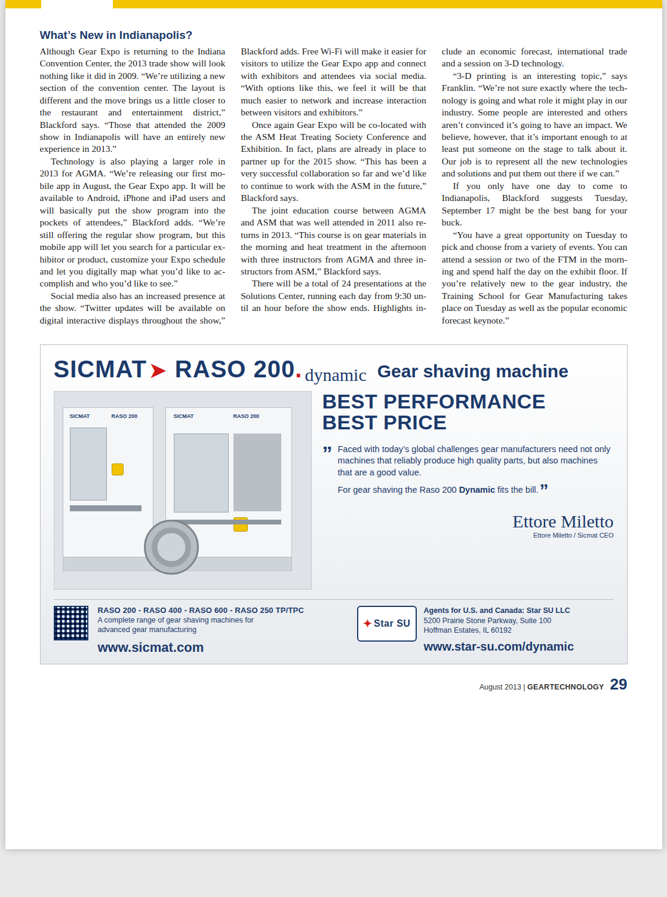What’s New in Indianapolis?
Although Gear Expo is returning to the Indiana Convention Center, the 2013 trade show will look nothing like it did in 2009. “We’re utilizing a new section of the convention center. The layout is different and the move brings us a little closer to the restaurant and entertainment district,” Blackford says. “Those that attended the 2009 show in Indianapolis will have an entirely new experience in 2013.”
Technology is also playing a larger role in 2013 for AGMA. “We’re releasing our first mobile app in August, the Gear Expo app. It will be available to Android, iPhone and iPad users and will basically put the show program into the pockets of attendees,” Blackford adds. “We’re still offering the regular show program, but this mobile app will let you search for a particular exhibitor or product, customize your Expo schedule and let you digitally map what you’d like to accomplish and who you’d like to see.”
Social media also has an increased presence at the show. “Twitter updates will be available on digital interactive displays throughout the show,” Blackford adds. Free Wi-Fi will make it easier for visitors to utilize the Gear Expo app and connect with exhibitors and attendees via social media. “With options like this, we feel it will be that much easier to network and increase interaction between visitors and exhibitors.”
Once again Gear Expo will be co-located with the ASM Heat Treating Society Conference and Exhibition. In fact, plans are already in place to partner up for the 2015 show. “This has been a very successful collaboration so far and we’d like to continue to work with the ASM in the future,” Blackford says.
The joint education course between AGMA and ASM that was well attended in 2011 also returns in 2013. “This course is on gear materials in the morning and heat treatment in the afternoon with three instructors from AGMA and three instructors from ASM,” Blackford says.
There will be a total of 24 presentations at the Solutions Center, running each day from 9:30 until an hour before the show ends. Highlights include an economic forecast, international trade and a session on 3-D technology.
“3-D printing is an interesting topic,” says Franklin. “We’re not sure exactly where the technology is going and what role it might play in our industry. Some people are interested and others aren’t convinced it’s going to have an impact. We believe, however, that it’s important enough to at least put someone on the stage to talk about it. Our job is to represent all the new technologies and solutions and put them out there if we can.”
If you only have one day to come to Indianapolis, Blackford suggests Tuesday, September 17 might be the best bang for your buck.
“You have a great opportunity on Tuesday to pick and choose from a variety of events. You can attend a session or two of the FTM in the morning and spend half the day on the exhibit floor. If you’re relatively new to the gear industry, the Training School for Gear Manufacturing takes place on Tuesday as well as the popular economic forecast keynote.”
SICMAT➤ RASO 200. dynamic Gear shaving machine
SICMAT
RASO 200
SICMAT
RASO 200
BEST PERFORMANCE
BEST PRICE
” Faced with today’s global challenges gear manufacturers need not only machines that reliably produce high quality parts, but also machines that are a good value.
For gear shaving the Raso 200 Dynamic fits the bill.”
Ettore Miletto
Ettore Miletto / Sicmat CEO
RASO 200 - RASO 400 - RASO 600 - RASO 250 TP/TPC
A complete range of gear shaving machines for
advanced gear manufacturing
www.sicmat.com
✦Star SU
Agents for U.S. and Canada: Star SU LLC
5200 Prairie Stone Parkway, Suite 100
Hoffman Estates, IL 60192
www.star-su.com/dynamic
August 2013 | GEARTECHNOLOGY
29